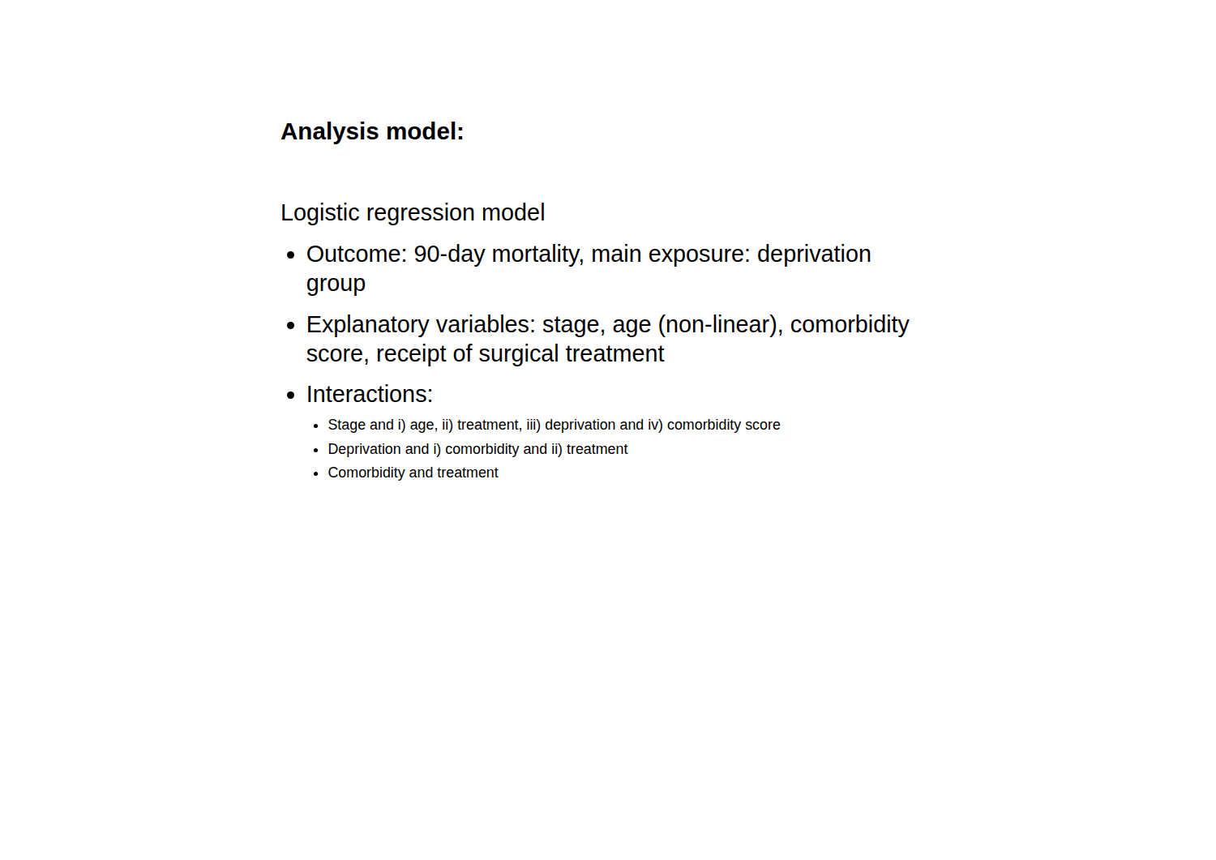Analysis model:
Logistic regression model
Outcome: 90-day mortality, main exposure: deprivation group
Explanatory variables: stage, age (non-linear), comorbidity score, receipt of surgical treatment
Interactions:
Stage and i) age, ii) treatment, iii) deprivation and iv) comorbidity score
Deprivation and i) comorbidity and ii) treatment
Comorbidity and treatment